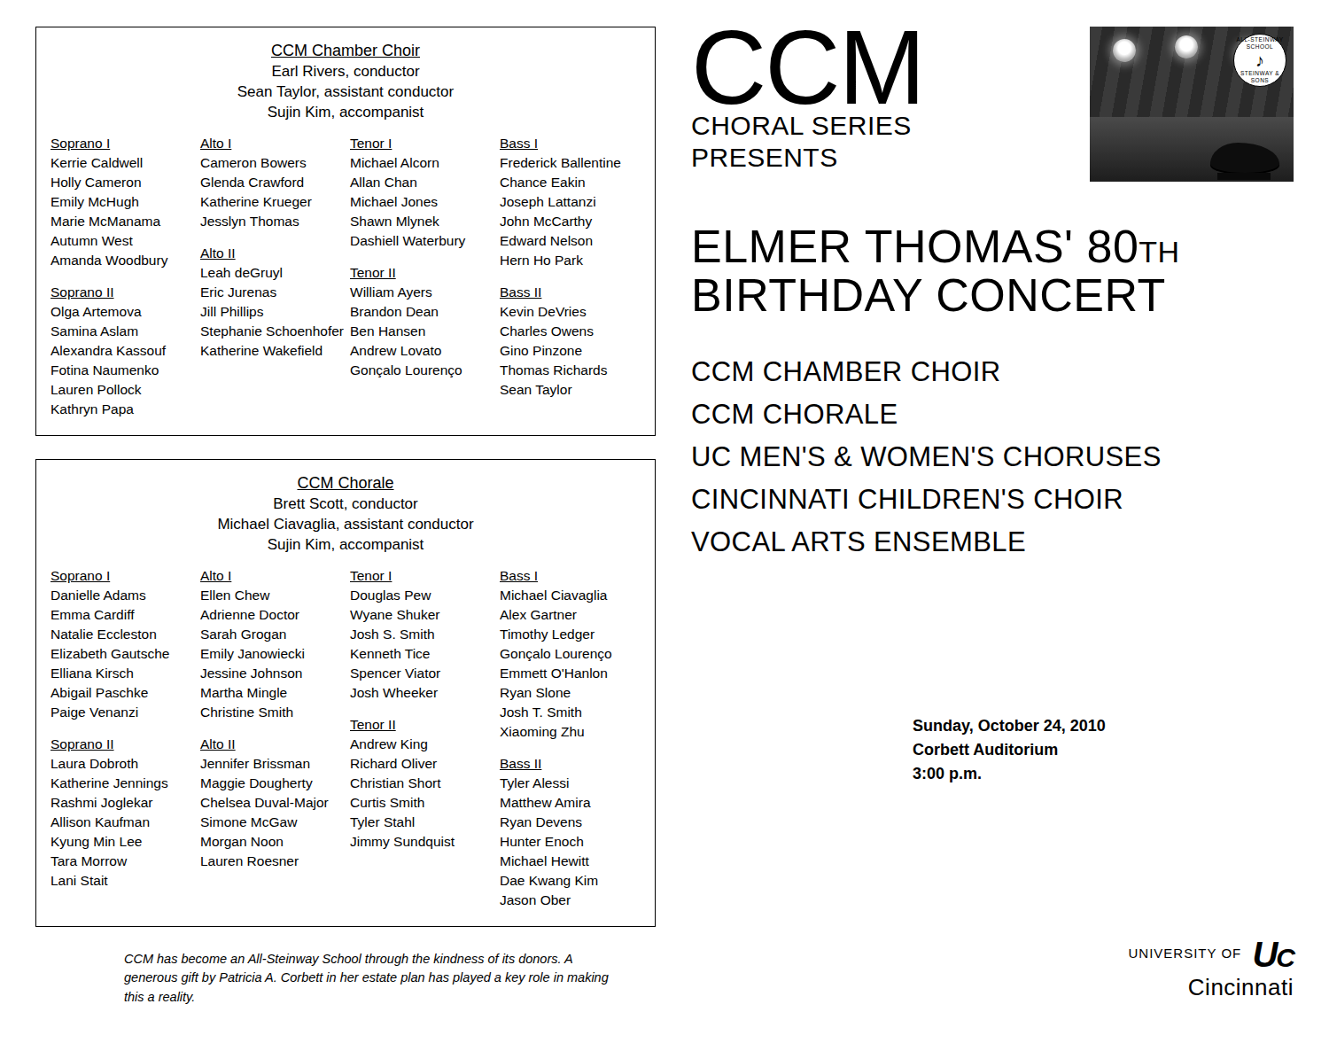CCM Chamber Choir
Earl Rivers, conductor
Sean Taylor, assistant conductor
Sujin Kim, accompanist
Soprano I
Kerrie Caldwell
Holly Cameron
Emily McHugh
Marie McManama
Autumn West
Amanda Woodbury
Soprano II
Olga Artemova
Samina Aslam
Alexandra Kassouf
Fotina Naumenko
Lauren Pollock
Kathryn Papa
Alto I
Cameron Bowers
Glenda Crawford
Katherine Krueger
Jesslyn Thomas
Alto II
Leah deGruyl
Eric Jurenas
Jill Phillips
Stephanie Schoenhofer
Katherine Wakefield
Tenor I
Michael Alcorn
Allan Chan
Michael Jones
Shawn Mlynek
Dashiell Waterbury
Tenor II
William Ayers
Brandon Dean
Ben Hansen
Andrew Lovato
Gonçalo Lourenço
Bass I
Frederick Ballentine
Chance Eakin
Joseph Lattanzi
John McCarthy
Edward Nelson
Hern Ho Park
Bass II
Kevin DeVries
Charles Owens
Gino Pinzone
Thomas Richards
Sean Taylor
CCM Chorale
Brett Scott, conductor
Michael Ciavaglia, assistant conductor
Sujin Kim, accompanist
Soprano I
Danielle Adams
Emma Cardiff
Natalie Eccleston
Elizabeth Gautsche
Elliana Kirsch
Abigail Paschke
Paige Venanzi
Soprano II
Laura Dobroth
Katherine Jennings
Rashmi Joglekar
Allison Kaufman
Kyung Min Lee
Tara Morrow
Lani Stait
Alto I
Ellen Chew
Adrienne Doctor
Sarah Grogan
Emily Janowiecki
Jessine Johnson
Martha Mingle
Christine Smith
Alto II
Jennifer Brissman
Maggie Dougherty
Chelsea Duval-Major
Simone McGaw
Morgan Noon
Lauren Roesner
Tenor I
Douglas Pew
Wyane Shuker
Josh S. Smith
Kenneth Tice
Spencer Viator
Josh Wheeker
Tenor II
Andrew King
Richard Oliver
Christian Short
Curtis Smith
Tyler Stahl
Jimmy Sundquist
Bass I
Michael Ciavaglia
Alex Gartner
Timothy Ledger
Gonçalo Lourenço
Emmett O'Hanlon
Ryan Slone
Josh T. Smith
Xiaoming Zhu
Bass II
Tyler Alessi
Matthew Amira
Ryan Devens
Hunter Enoch
Michael Hewitt
Dae Kwang Kim
Jason Ober
CCM has become an All-Steinway School through the kindness of its donors. A generous gift by Patricia A. Corbett in her estate plan has played a key role in making this a reality.
CCM CHORAL SERIES PRESENTS
ALL-STEINWAY SCHOOL ♪ STEINWAY & SONS
ELMER THOMAS' 80TH
BIRTHDAY CONCERT
CCM CHAMBER CHOIR
CCM CHORALE
UC MEN'S & WOMEN'S CHORUSES
CINCINNATI CHILDREN'S CHOIR
VOCAL ARTS ENSEMBLE
Sunday, October 24, 2010
Corbett Auditorium
3:00 p.m.
UNIVERSITY OF UC
Cincinnati